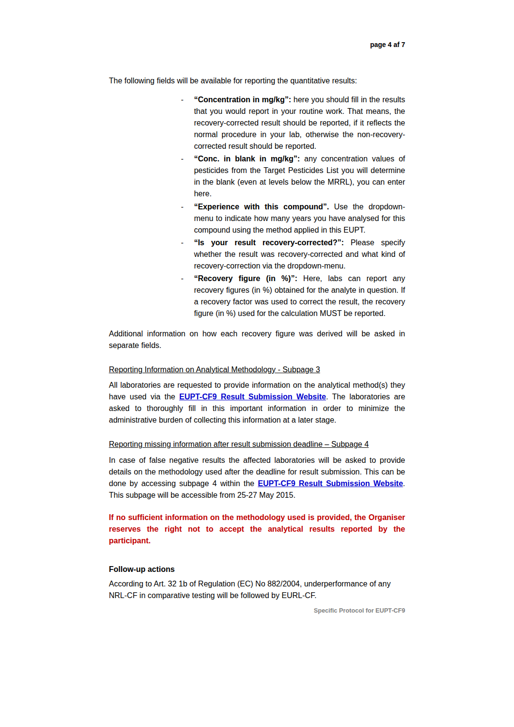page 4 af 7
The following fields will be available for reporting the quantitative results:
“Concentration in mg/kg”: here you should fill in the results that you would report in your routine work. That means, the recovery-corrected result should be reported, if it reflects the normal procedure in your lab, otherwise the non-recovery-corrected result should be reported.
“Conc. in blank in mg/kg”: any concentration values of pesticides from the Target Pesticides List you will determine in the blank (even at levels below the MRRL), you can enter here.
“Experience with this compound”. Use the dropdown-menu to indicate how many years you have analysed for this compound using the method applied in this EUPT.
“Is your result recovery-corrected?”: Please specify whether the result was recovery-corrected and what kind of recovery-correction via the dropdown-menu.
“Recovery figure (in %)”: Here, labs can report any recovery figures (in %) obtained for the analyte in question. If a recovery factor was used to correct the result, the recovery figure (in %) used for the calculation MUST be reported.
Additional information on how each recovery figure was derived will be asked in separate fields.
Reporting Information on Analytical Methodology - Subpage 3
All laboratories are requested to provide information on the analytical method(s) they have used via the EUPT-CF9 Result Submission Website. The laboratories are asked to thoroughly fill in this important information in order to minimize the administrative burden of collecting this information at a later stage.
Reporting missing information after result submission deadline – Subpage 4
In case of false negative results the affected laboratories will be asked to provide details on the methodology used after the deadline for result submission. This can be done by accessing subpage 4 within the EUPT-CF9 Result Submission Website. This subpage will be accessible from 25-27 May 2015.
If no sufficient information on the methodology used is provided, the Organiser reserves the right not to accept the analytical results reported by the participant.
Follow-up actions
According to Art. 32 1b of Regulation (EC) No 882/2004, underperformance of any NRL-CF in comparative testing will be followed by EURL-CF.
Specific Protocol for EUPT-CF9